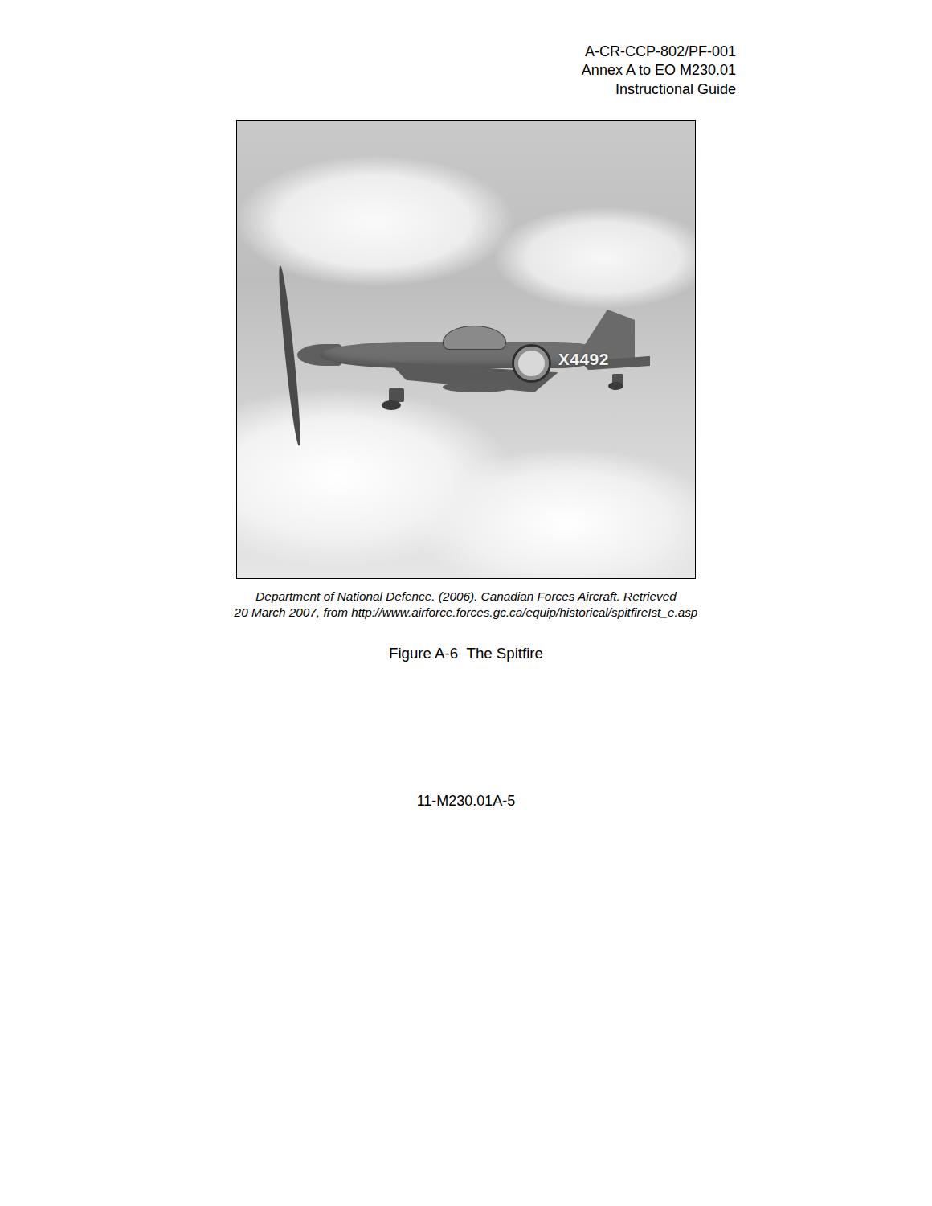A-CR-CCP-802/PF-001
Annex A to EO M230.01
Instructional Guide
X4492
Department of National Defence. (2006). Canadian Forces Aircraft. Retrieved
20 March 2007, from http://www.airforce.forces.gc.ca/equip/historical/spitfireIst_e.asp
Figure A-6 The Spitfire
11-M230.01A-5